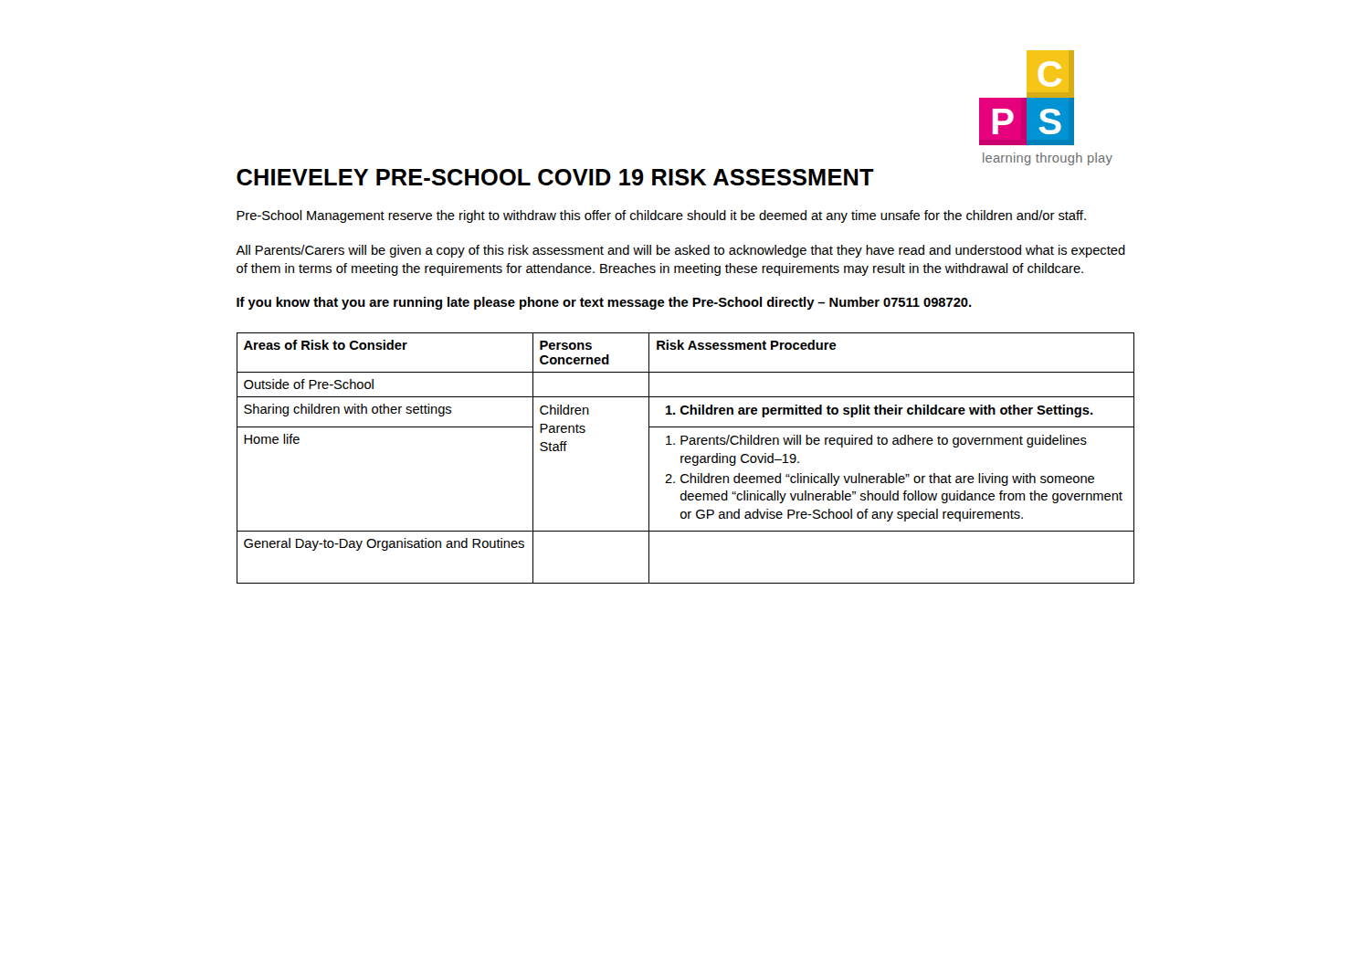C
P
S
learning through play
CHIEVELEY PRE-SCHOOL COVID 19 RISK ASSESSMENT
Pre-School Management reserve the right to withdraw this offer of childcare should it be deemed at any time unsafe for the children and/or staff.
All Parents/Carers will be given a copy of this risk assessment and will be asked to acknowledge that they have read and understood what is expected of them in terms of meeting the requirements for attendance. Breaches in meeting these requirements may result in the withdrawal of childcare.
If you know that you are running late please phone or text message the Pre-School directly – Number 07511 098720.
| Areas of Risk to Consider | Persons Concerned | Risk Assessment Procedure |
| --- | --- | --- |
| Outside of Pre-School | | |
| Sharing children with other settings | Children Parents Staff | Children are permitted to split their childcare with other Settings. |
| Home life | Parents/Children will be required to adhere to government guidelines regarding Covid–19. Children deemed “clinically vulnerable” or that are living with someone deemed “clinically vulnerable” should follow guidance from the government or GP and advise Pre-School of any special requirements. |
| General Day-to-Day Organisation and Routines | | |